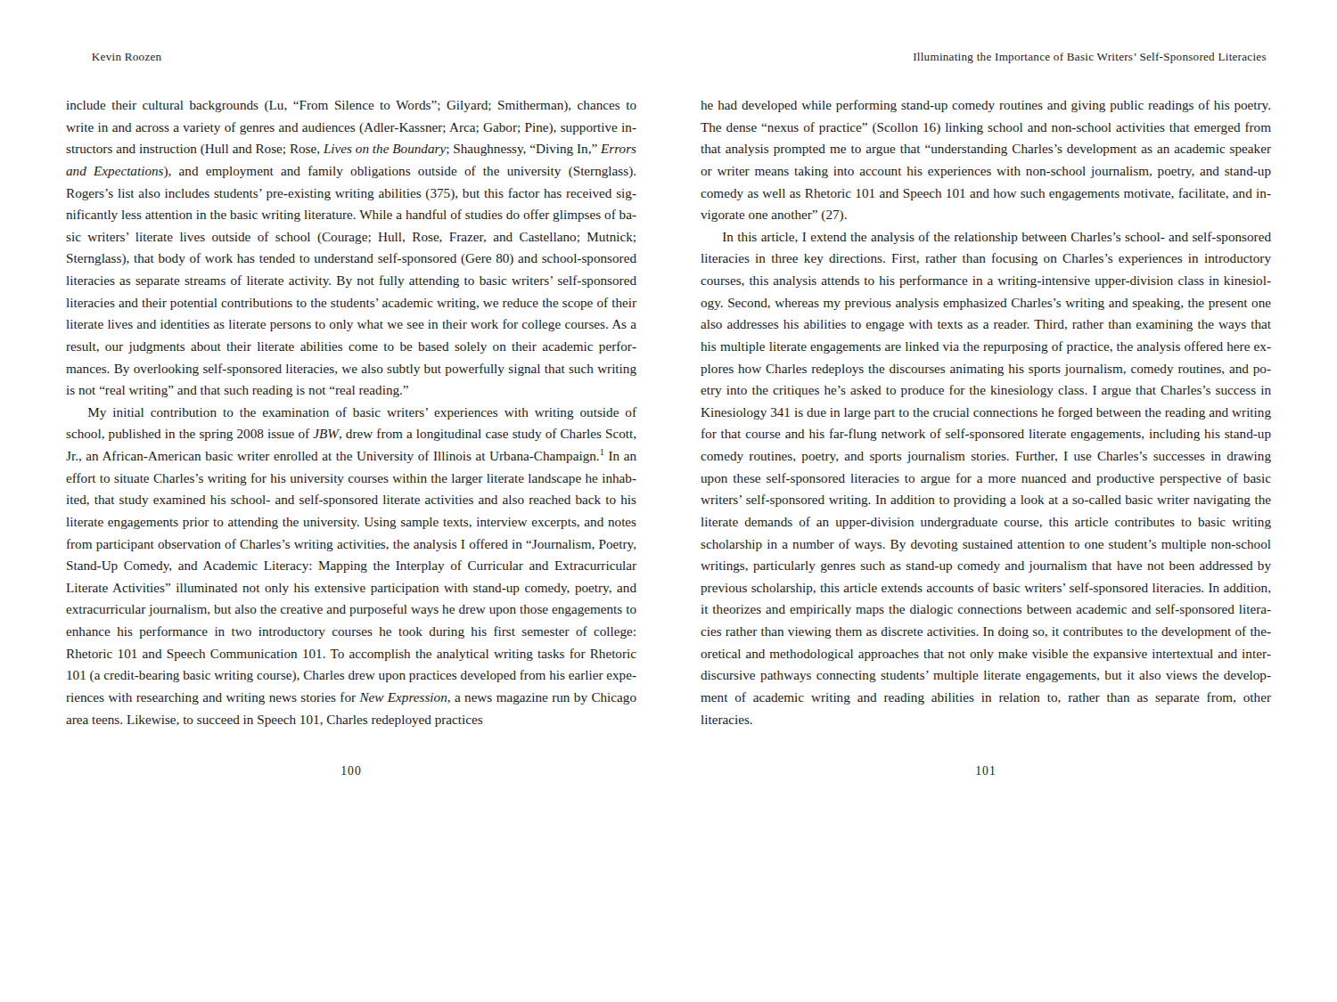Kevin Roozen
include their cultural backgrounds (Lu, “From Silence to Words”; Gilyard; Smitherman), chances to write in and across a variety of genres and audiences (Adler-Kassner; Arca; Gabor; Pine), supportive instructors and instruction (Hull and Rose; Rose, Lives on the Boundary; Shaughnessy, “Diving In,” Errors and Expectations), and employment and family obligations outside of the university (Sternglass). Rogers’s list also includes students’ pre-existing writing abilities (375), but this factor has received significantly less attention in the basic writing literature. While a handful of studies do offer glimpses of basic writers’ literate lives outside of school (Courage; Hull, Rose, Frazer, and Castellano; Mutnick; Sternglass), that body of work has tended to understand self-sponsored (Gere 80) and school-sponsored literacies as separate streams of literate activity. By not fully attending to basic writers’ self-sponsored literacies and their potential contributions to the students’ academic writing, we reduce the scope of their literate lives and identities as literate persons to only what we see in their work for college courses. As a result, our judgments about their literate abilities come to be based solely on their academic performances. By overlooking self-sponsored literacies, we also subtly but powerfully signal that such writing is not “real writing” and that such reading is not “real reading.”
My initial contribution to the examination of basic writers’ experiences with writing outside of school, published in the spring 2008 issue of JBW, drew from a longitudinal case study of Charles Scott, Jr., an African-American basic writer enrolled at the University of Illinois at Urbana-Champaign.1 In an effort to situate Charles’s writing for his university courses within the larger literate landscape he inhabited, that study examined his school- and self-sponsored literate activities and also reached back to his literate engagements prior to attending the university. Using sample texts, interview excerpts, and notes from participant observation of Charles’s writing activities, the analysis I offered in “Journalism, Poetry, Stand-Up Comedy, and Academic Literacy: Mapping the Interplay of Curricular and Extracurricular Literate Activities” illuminated not only his extensive participation with stand-up comedy, poetry, and extracurricular journalism, but also the creative and purposeful ways he drew upon those engagements to enhance his performance in two introductory courses he took during his first semester of college: Rhetoric 101 and Speech Communication 101. To accomplish the analytical writing tasks for Rhetoric 101 (a credit-bearing basic writing course), Charles drew upon practices developed from his earlier experiences with researching and writing news stories for New Expression, a news magazine run by Chicago area teens. Likewise, to succeed in Speech 101, Charles redeployed practices
100
Illuminating the Importance of Basic Writers’ Self-Sponsored Literacies
he had developed while performing stand-up comedy routines and giving public readings of his poetry. The dense “nexus of practice” (Scollon 16) linking school and non-school activities that emerged from that analysis prompted me to argue that “understanding Charles’s development as an academic speaker or writer means taking into account his experiences with non-school journalism, poetry, and stand-up comedy as well as Rhetoric 101 and Speech 101 and how such engagements motivate, facilitate, and invigorate one another” (27).
In this article, I extend the analysis of the relationship between Charles’s school- and self-sponsored literacies in three key directions. First, rather than focusing on Charles’s experiences in introductory courses, this analysis attends to his performance in a writing-intensive upper-division class in kinesiology. Second, whereas my previous analysis emphasized Charles’s writing and speaking, the present one also addresses his abilities to engage with texts as a reader. Third, rather than examining the ways that his multiple literate engagements are linked via the repurposing of practice, the analysis offered here explores how Charles redeploys the discourses animating his sports journalism, comedy routines, and poetry into the critiques he’s asked to produce for the kinesiology class. I argue that Charles’s success in Kinesiology 341 is due in large part to the crucial connections he forged between the reading and writing for that course and his far-flung network of self-sponsored literate engagements, including his stand-up comedy routines, poetry, and sports journalism stories. Further, I use Charles’s successes in drawing upon these self-sponsored literacies to argue for a more nuanced and productive perspective of basic writers’ self-sponsored writing. In addition to providing a look at a so-called basic writer navigating the literate demands of an upper-division undergraduate course, this article contributes to basic writing scholarship in a number of ways. By devoting sustained attention to one student’s multiple non-school writings, particularly genres such as stand-up comedy and journalism that have not been addressed by previous scholarship, this article extends accounts of basic writers’ self-sponsored literacies. In addition, it theorizes and empirically maps the dialogic connections between academic and self-sponsored literacies rather than viewing them as discrete activities. In doing so, it contributes to the development of theoretical and methodological approaches that not only make visible the expansive intertextual and interdiscursive pathways connecting students’ multiple literate engagements, but it also views the development of academic writing and reading abilities in relation to, rather than as separate from, other literacies.
101